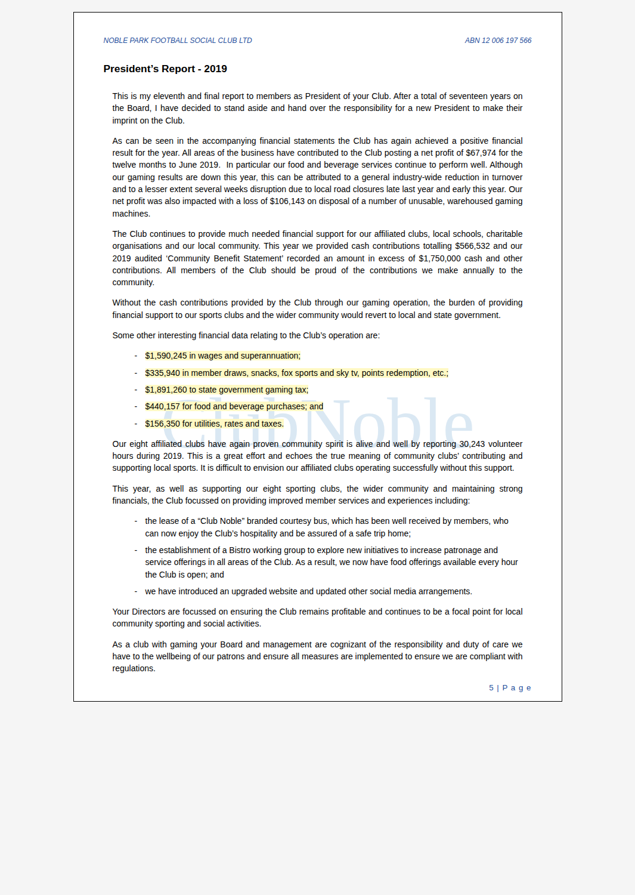NOBLE PARK FOOTBALL SOCIAL CLUB LTD ABN 12 006 197 566
ClubNoble
President’s Report - 2019
This is my eleventh and final report to members as President of your Club. After a total of seventeen years on the Board, I have decided to stand aside and hand over the responsibility for a new President to make their imprint on the Club.
As can be seen in the accompanying financial statements the Club has again achieved a positive financial result for the year. All areas of the business have contributed to the Club posting a net profit of $67,974 for the twelve months to June 2019. In particular our food and beverage services continue to perform well. Although our gaming results are down this year, this can be attributed to a general industry-wide reduction in turnover and to a lesser extent several weeks disruption due to local road closures late last year and early this year. Our net profit was also impacted with a loss of $106,143 on disposal of a number of unusable, warehoused gaming machines.
The Club continues to provide much needed financial support for our affiliated clubs, local schools, charitable organisations and our local community. This year we provided cash contributions totalling $566,532 and our 2019 audited ‘Community Benefit Statement’ recorded an amount in excess of $1,750,000 cash and other contributions. All members of the Club should be proud of the contributions we make annually to the community.
Without the cash contributions provided by the Club through our gaming operation, the burden of providing financial support to our sports clubs and the wider community would revert to local and state government.
Some other interesting financial data relating to the Club’s operation are:
$1,590,245 in wages and superannuation;
$335,940 in member draws, snacks, fox sports and sky tv, points redemption, etc.;
$1,891,260 to state government gaming tax;
$440,157 for food and beverage purchases; and
$156,350 for utilities, rates and taxes.
Our eight affiliated clubs have again proven community spirit is alive and well by reporting 30,243 volunteer hours during 2019. This is a great effort and echoes the true meaning of community clubs’ contributing and supporting local sports. It is difficult to envision our affiliated clubs operating successfully without this support.
This year, as well as supporting our eight sporting clubs, the wider community and maintaining strong financials, the Club focussed on providing improved member services and experiences including:
the lease of a “Club Noble” branded courtesy bus, which has been well received by members, who can now enjoy the Club’s hospitality and be assured of a safe trip home;
the establishment of a Bistro working group to explore new initiatives to increase patronage and service offerings in all areas of the Club. As a result, we now have food offerings available every hour the Club is open; and
we have introduced an upgraded website and updated other social media arrangements.
Your Directors are focussed on ensuring the Club remains profitable and continues to be a focal point for local community sporting and social activities.
As a club with gaming your Board and management are cognizant of the responsibility and duty of care we have to the wellbeing of our patrons and ensure all measures are implemented to ensure we are compliant with regulations.
5 | P a g e